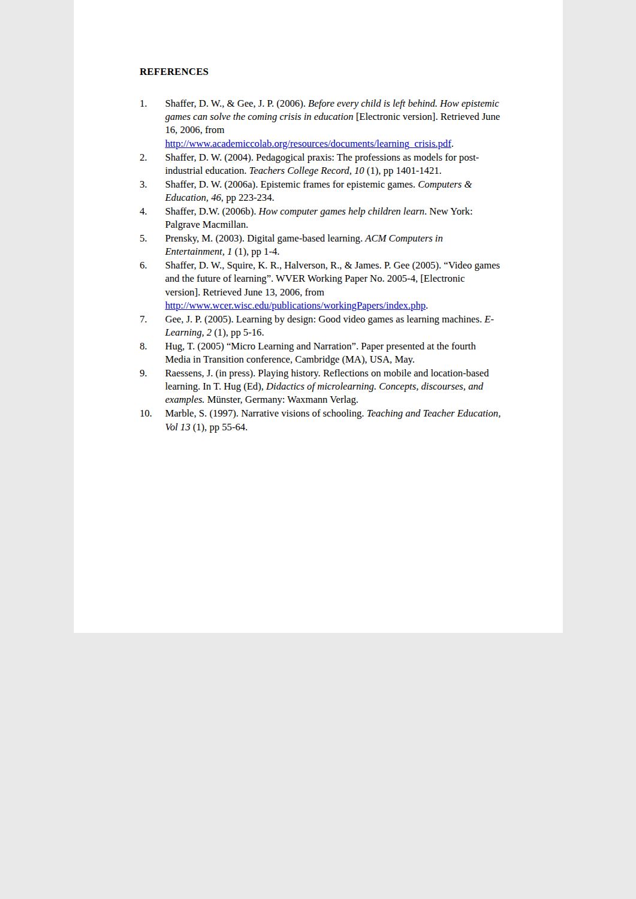REFERENCES
1. Shaffer, D. W., & Gee, J. P. (2006). Before every child is left behind. How epistemic games can solve the coming crisis in education [Electronic version]. Retrieved June 16, 2006, from http://www.academiccolab.org/resources/documents/learning_crisis.pdf.
2. Shaffer, D. W. (2004). Pedagogical praxis: The professions as models for post-industrial education. Teachers College Record, 10 (1), pp 1401-1421.
3. Shaffer, D. W. (2006a). Epistemic frames for epistemic games. Computers & Education, 46, pp 223-234.
4. Shaffer, D.W. (2006b). How computer games help children learn. New York: Palgrave Macmillan.
5. Prensky, M. (2003). Digital game-based learning. ACM Computers in Entertainment, 1 (1), pp 1-4.
6. Shaffer, D. W., Squire, K. R., Halverson, R., & James. P. Gee (2005). “Video games and the future of learning”. WVER Working Paper No. 2005-4, [Electronic version]. Retrieved June 13, 2006, from http://www.wcer.wisc.edu/publications/workingPapers/index.php.
7. Gee, J. P. (2005). Learning by design: Good video games as learning machines. E-Learning, 2 (1), pp 5-16.
8. Hug, T. (2005) “Micro Learning and Narration”. Paper presented at the fourth Media in Transition conference, Cambridge (MA), USA, May.
9. Raessens, J. (in press). Playing history. Reflections on mobile and location-based learning. In T. Hug (Ed), Didactics of microlearning. Concepts, discourses, and examples. Münster, Germany: Waxmann Verlag.
10. Marble, S. (1997). Narrative visions of schooling. Teaching and Teacher Education, Vol 13 (1), pp 55-64.